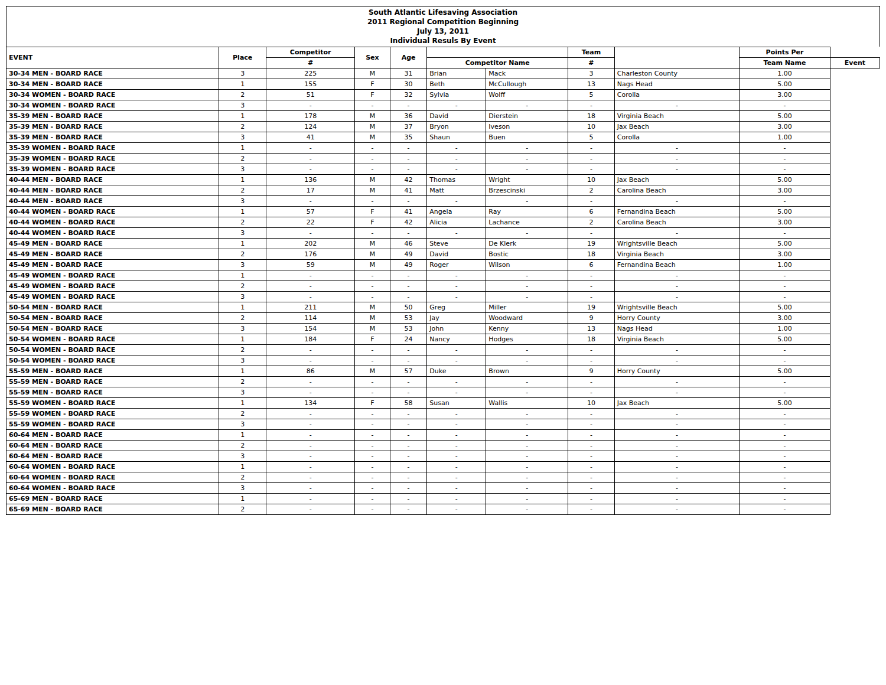South Atlantic Lifesaving Association
2011 Regional Competition Beginning
July 13, 2011
Individual Resuls By Event
| EVENT | Place | Competitor | Sex | Age | | Team | | Points Per |
| --- | --- | --- | --- | --- | --- | --- | --- | --- |
| # | Competitor Name | # | Team Name | Event |
| 30-34 MEN - BOARD RACE | 3 | 225 | M | 31 | Brian | Mack | 3 | Charleston County | 1.00 |
| 30-34 MEN - BOARD RACE | 1 | 155 | F | 30 | Beth | McCullough | 13 | Nags Head | 5.00 |
| 30-34 WOMEN - BOARD RACE | 2 | 51 | F | 32 | Sylvia | Wolff | 5 | Corolla | 3.00 |
| 30-34 WOMEN - BOARD RACE | 3 | - | - | - | - | - | - | - | - |
| 35-39 MEN - BOARD RACE | 1 | 178 | M | 36 | David | Dierstein | 18 | Virginia Beach | 5.00 |
| 35-39 MEN - BOARD RACE | 2 | 124 | M | 37 | Bryon | Iveson | 10 | Jax Beach | 3.00 |
| 35-39 MEN - BOARD RACE | 3 | 41 | M | 35 | Shaun | Buen | 5 | Corolla | 1.00 |
| 35-39 WOMEN - BOARD RACE | 1 | - | - | - | - | - | - | - | - |
| 35-39 WOMEN - BOARD RACE | 2 | - | - | - | - | - | - | - | - |
| 35-39 WOMEN - BOARD RACE | 3 | - | - | - | - | - | - | - | - |
| 40-44 MEN - BOARD RACE | 1 | 136 | M | 42 | Thomas | Wright | 10 | Jax Beach | 5.00 |
| 40-44 MEN - BOARD RACE | 2 | 17 | M | 41 | Matt | Brzescinski | 2 | Carolina Beach | 3.00 |
| 40-44 MEN - BOARD RACE | 3 | - | - | - | - | - | - | - | - |
| 40-44 WOMEN - BOARD RACE | 1 | 57 | F | 41 | Angela | Ray | 6 | Fernandina Beach | 5.00 |
| 40-44 WOMEN - BOARD RACE | 2 | 22 | F | 42 | Alicia | Lachance | 2 | Carolina Beach | 3.00 |
| 40-44 WOMEN - BOARD RACE | 3 | - | - | - | - | - | - | - | - |
| 45-49 MEN - BOARD RACE | 1 | 202 | M | 46 | Steve | De Klerk | 19 | Wrightsville Beach | 5.00 |
| 45-49 MEN - BOARD RACE | 2 | 176 | M | 49 | David | Bostic | 18 | Virginia Beach | 3.00 |
| 45-49 MEN - BOARD RACE | 3 | 59 | M | 49 | Roger | Wilson | 6 | Fernandina Beach | 1.00 |
| 45-49 WOMEN - BOARD RACE | 1 | - | - | - | - | - | - | - | - |
| 45-49 WOMEN - BOARD RACE | 2 | - | - | - | - | - | - | - | - |
| 45-49 WOMEN - BOARD RACE | 3 | - | - | - | - | - | - | - | - |
| 50-54 MEN - BOARD RACE | 1 | 211 | M | 50 | Greg | Miller | 19 | Wrightsville Beach | 5.00 |
| 50-54 MEN - BOARD RACE | 2 | 114 | M | 53 | Jay | Woodward | 9 | Horry County | 3.00 |
| 50-54 MEN - BOARD RACE | 3 | 154 | M | 53 | John | Kenny | 13 | Nags Head | 1.00 |
| 50-54 WOMEN - BOARD RACE | 1 | 184 | F | 24 | Nancy | Hodges | 18 | Virginia Beach | 5.00 |
| 50-54 WOMEN - BOARD RACE | 2 | - | - | - | - | - | - | - | - |
| 50-54 WOMEN - BOARD RACE | 3 | - | - | - | - | - | - | - | - |
| 55-59 MEN - BOARD RACE | 1 | 86 | M | 57 | Duke | Brown | 9 | Horry County | 5.00 |
| 55-59 MEN - BOARD RACE | 2 | - | - | - | - | - | - | - | - |
| 55-59 MEN - BOARD RACE | 3 | - | - | - | - | - | - | - | - |
| 55-59 WOMEN - BOARD RACE | 1 | 134 | F | 58 | Susan | Wallis | 10 | Jax Beach | 5.00 |
| 55-59 WOMEN - BOARD RACE | 2 | - | - | - | - | - | - | - | - |
| 55-59 WOMEN - BOARD RACE | 3 | - | - | - | - | - | - | - | - |
| 60-64 MEN - BOARD RACE | 1 | - | - | - | - | - | - | - | - |
| 60-64 MEN - BOARD RACE | 2 | - | - | - | - | - | - | - | - |
| 60-64 MEN - BOARD RACE | 3 | - | - | - | - | - | - | - | - |
| 60-64 WOMEN - BOARD RACE | 1 | - | - | - | - | - | - | - | - |
| 60-64 WOMEN - BOARD RACE | 2 | - | - | - | - | - | - | - | - |
| 60-64 WOMEN - BOARD RACE | 3 | - | - | - | - | - | - | - | - |
| 65-69 MEN - BOARD RACE | 1 | - | - | - | - | - | - | - | - |
| 65-69 MEN - BOARD RACE | 2 | - | - | - | - | - | - | - | - |